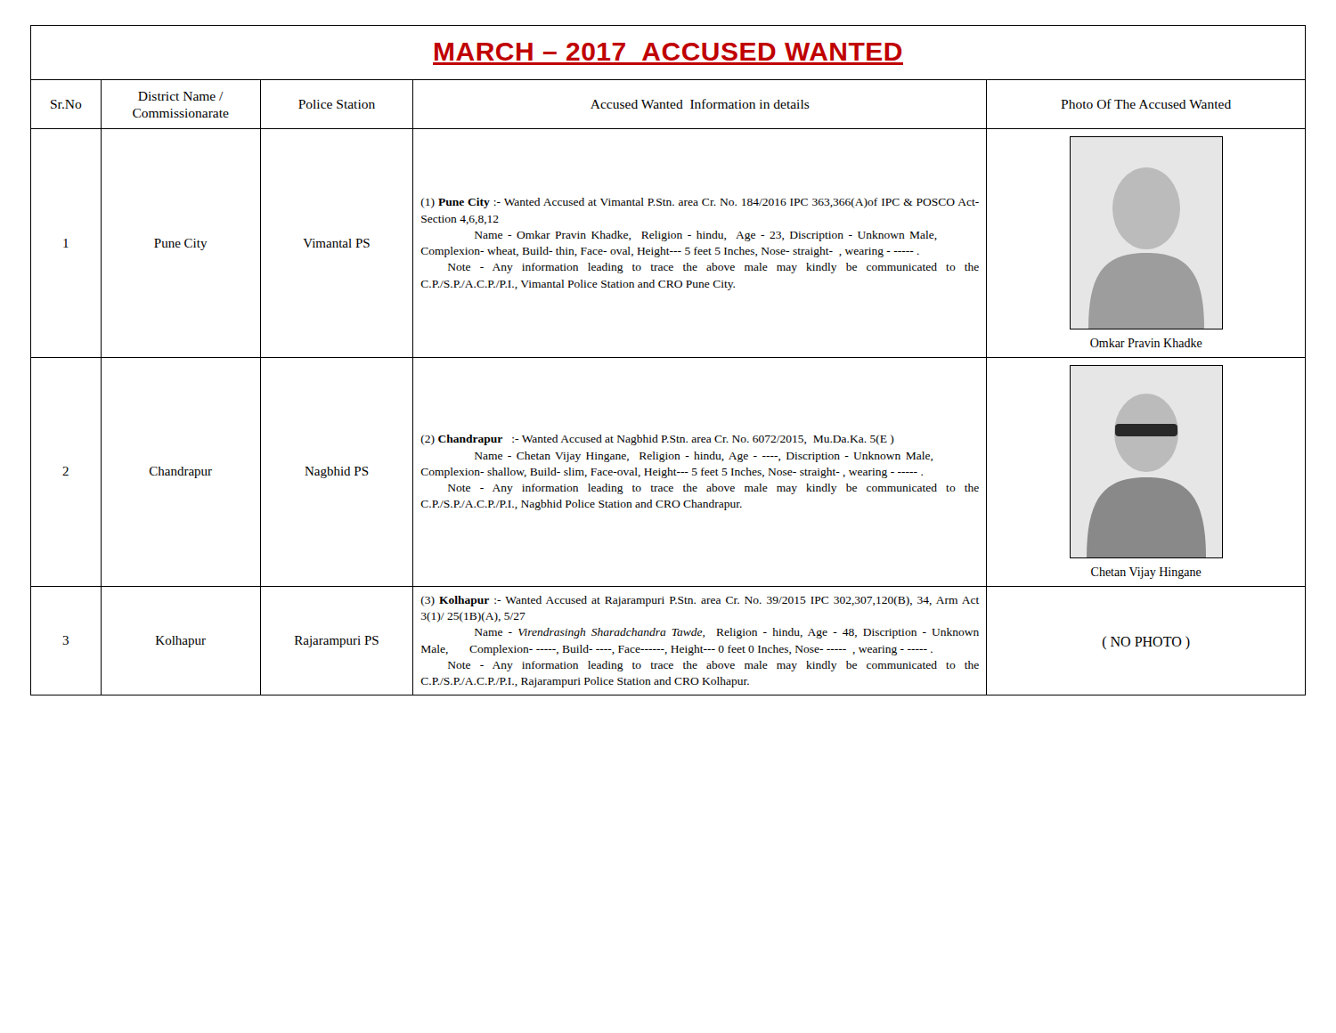| March – 2017 Accused Wanted |
| --- |
| Sr.No | District Name / Commissionarate | Police Station | Accused Wanted Information in details | Photo Of The Accused Wanted |
| 1 | Pune City | Vimantal PS | (1) Pune City :- Wanted Accused at Vimantal P.Stn. area Cr. No. 184/2016 IPC 363,366(A)of IPC & POSCO Act- Section 4,6,8,12 Name - Omkar Pravin Khadke, Religion - hindu, Age - 23, Discription - Unknown Male, Complexion- wheat, Build- thin, Face- oval, Height--- 5 feet 5 Inches, Nose- straight- , wearing - ----- . Note - Any information leading to trace the above male may kindly be communicated to the C.P./S.P./A.C.P./P.I., Vimantal Police Station and CRO Pune City. | Omkar Pravin Khadke |
| 2 | Chandrapur | Nagbhid PS | (2) Chandrapur :- Wanted Accused at Nagbhid P.Stn. area Cr. No. 6072/2015, Mu.Da.Ka. 5(E ) Name - Chetan Vijay Hingane, Religion - hindu, Age - ----, Discription - Unknown Male, Complexion- shallow, Build- slim, Face-oval, Height--- 5 feet 5 Inches, Nose- straight- , wearing - ----- . Note - Any information leading to trace the above male may kindly be communicated to the C.P./S.P./A.C.P./P.I., Nagbhid Police Station and CRO Chandrapur. | Chetan Vijay Hingane |
| 3 | Kolhapur | Rajarampuri PS | (3) Kolhapur :- Wanted Accused at Rajarampuri P.Stn. area Cr. No. 39/2015 IPC 302,307,120(B), 34, Arm Act 3(1)/ 25(1B)(A), 5/27 Name - Virendrasingh Sharadchandra Tawde , Religion - hindu, Age - 48, Discription - Unknown Male, Complexion- -----, Build- ----, Face------, Height--- 0 feet 0 Inches, Nose- ----- , wearing - ----- . Note - Any information leading to trace the above male may kindly be communicated to the C.P./S.P./A.C.P./P.I., Rajarampuri Police Station and CRO Kolhapur. | ( NO PHOTO ) |